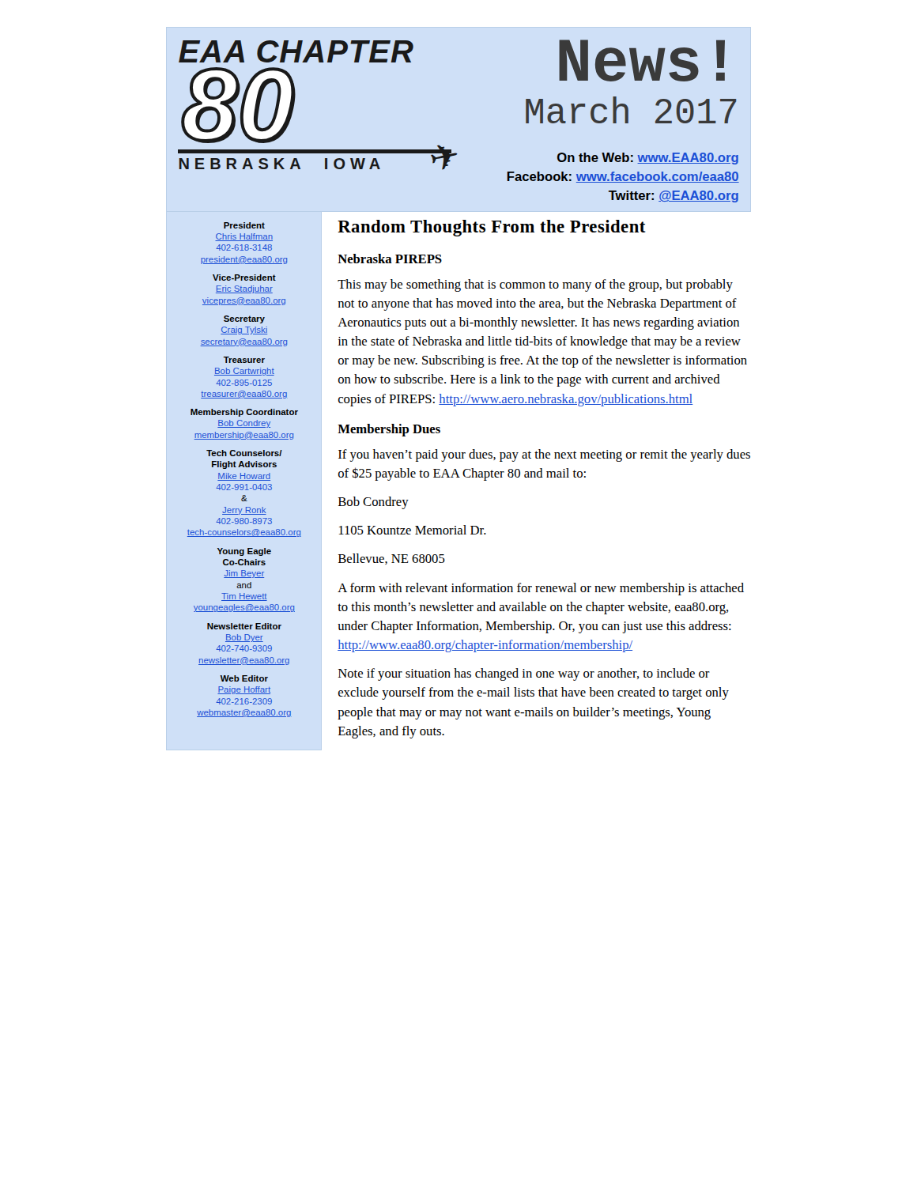EAA CHAPTER
80
NEBRASKA IOWA
✈
News!
March 2017
On the Web: www.EAA80.org
Facebook: www.facebook.com/eaa80
Twitter: @EAA80.org
President
Chris Halfman
402-618-3148
president@eaa80.org
Vice-President
Eric Stadjuhar
vicepres@eaa80.org
Secretary
Craig Tylski
secretary@eaa80.org
Treasurer
Bob Cartwright
402-895-0125
treasurer@eaa80.org
Membership Coordinator
Bob Condrey
membership@eaa80.org
Tech Counselors/
Flight Advisors
Mike Howard
402-991-0403
&
Jerry Ronk
402-980-8973
tech-counselors@eaa80.org
Young Eagle
Co-Chairs
Jim Beyer
and
Tim Hewett
youngeagles@eaa80.org
Newsletter Editor
Bob Dyer
402-740-9309
newsletter@eaa80.org
Web Editor
Paige Hoffart
402-216-2309
webmaster@eaa80.org
Random Thoughts From the President
Nebraska PIREPS
This may be something that is common to many of the group, but probably not to anyone that has moved into the area, but the Nebraska Department of Aeronautics puts out a bi-monthly newsletter. It has news regarding aviation in the state of Nebraska and little tid-bits of knowledge that may be a review or may be new. Subscribing is free. At the top of the newsletter is information on how to subscribe. Here is a link to the page with current and archived copies of PIREPS: http://www.aero.nebraska.gov/publications.html
Membership Dues
If you haven’t paid your dues, pay at the next meeting or remit the yearly dues of $25 payable to EAA Chapter 80 and mail to:
Bob Condrey
1105 Kountze Memorial Dr.
Bellevue, NE 68005
A form with relevant information for renewal or new membership is attached to this month’s newsletter and available on the chapter website, eaa80.org, under Chapter Information, Membership. Or, you can just use this address: http://www.eaa80.org/chapter-information/membership/
Note if your situation has changed in one way or another, to include or exclude yourself from the e-mail lists that have been created to target only people that may or may not want e-mails on builder’s meetings, Young Eagles, and fly outs.